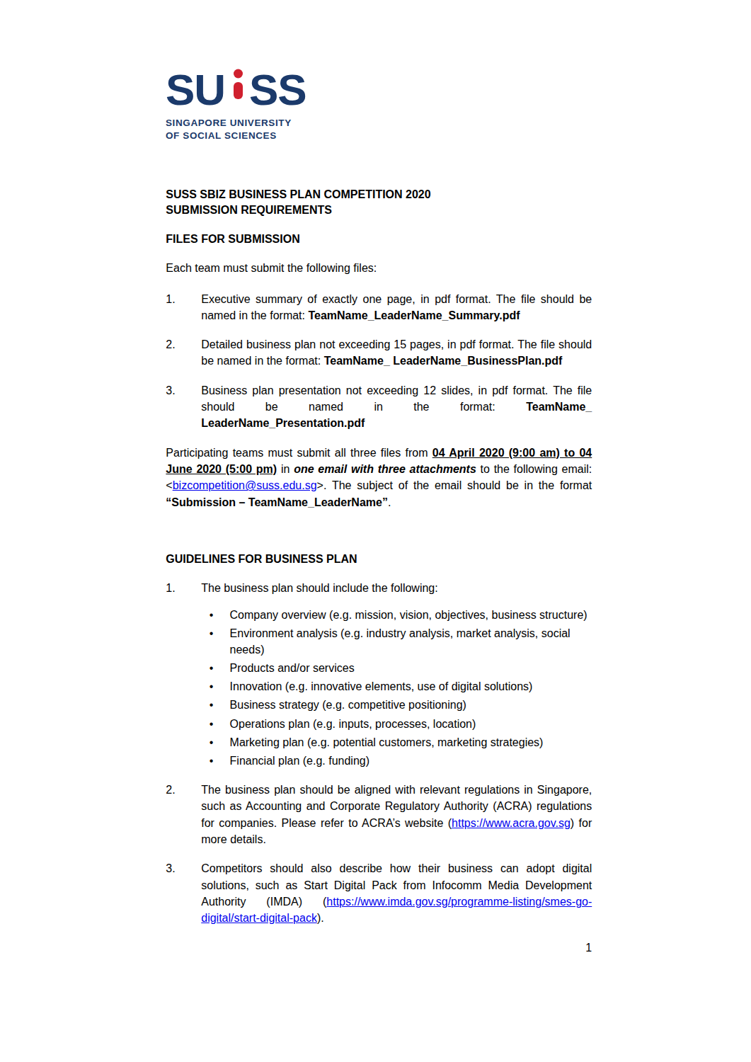SU SS SINGAPORE UNIVERSITY OF SOCIAL SCIENCES
SUSS SBIZ BUSINESS PLAN COMPETITION 2020
SUBMISSION REQUIREMENTS
FILES FOR SUBMISSION
Each team must submit the following files:
1. Executive summary of exactly one page, in pdf format. The file should be named in the format: TeamName_LeaderName_Summary.pdf
2. Detailed business plan not exceeding 15 pages, in pdf format. The file should be named in the format: TeamName_ LeaderName_BusinessPlan.pdf
3. Business plan presentation not exceeding 12 slides, in pdf format. The file should be named in the format: TeamName_ LeaderName_Presentation.pdf
Participating teams must submit all three files from 04 April 2020 (9:00 am) to 04 June 2020 (5:00 pm) in one email with three attachments to the following email: <bizcompetition@suss.edu.sg>. The subject of the email should be in the format “Submission – TeamName_LeaderName”.
GUIDELINES FOR BUSINESS PLAN
1. The business plan should include the following:
Company overview (e.g. mission, vision, objectives, business structure)
Environment analysis (e.g. industry analysis, market analysis, social needs)
Products and/or services
Innovation (e.g. innovative elements, use of digital solutions)
Business strategy (e.g. competitive positioning)
Operations plan (e.g. inputs, processes, location)
Marketing plan (e.g. potential customers, marketing strategies)
Financial plan (e.g. funding)
2. The business plan should be aligned with relevant regulations in Singapore, such as Accounting and Corporate Regulatory Authority (ACRA) regulations for companies. Please refer to ACRA’s website (https://www.acra.gov.sg) for more details.
3. Competitors should also describe how their business can adopt digital solutions, such as Start Digital Pack from Infocomm Media Development Authority (IMDA) (https://www.imda.gov.sg/programme-listing/smes-go-digital/start-digital-pack).
1